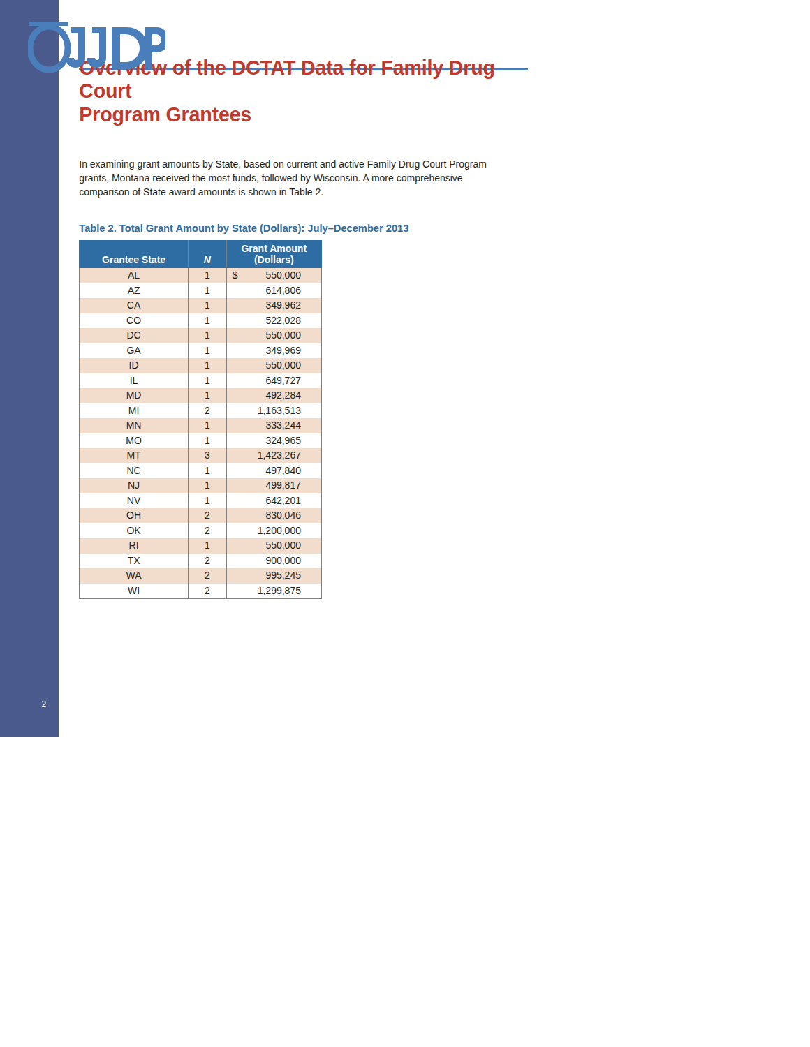Overview of the DCTAT Data for Family Drug Court
Program Grantees
In examining grant amounts by State, based on current and active Family Drug Court Program grants, Montana received the most funds, followed by Wisconsin. A more comprehensive comparison of State award amounts is shown in Table 2.
Table 2. Total Grant Amount by State (Dollars): July–December 2013
| Grantee State | N | Grant Amount (Dollars) |
| --- | --- | --- |
| AL | 1 | $ 550,000 |
| AZ | 1 | 614,806 |
| CA | 1 | 349,962 |
| CO | 1 | 522,028 |
| DC | 1 | 550,000 |
| GA | 1 | 349,969 |
| ID | 1 | 550,000 |
| IL | 1 | 649,727 |
| MD | 1 | 492,284 |
| MI | 2 | 1,163,513 |
| MN | 1 | 333,244 |
| MO | 1 | 324,965 |
| MT | 3 | 1,423,267 |
| NC | 1 | 497,840 |
| NJ | 1 | 499,817 |
| NV | 1 | 642,201 |
| OH | 2 | 830,046 |
| OK | 2 | 1,200,000 |
| RI | 1 | 550,000 |
| TX | 2 | 900,000 |
| WA | 2 | 995,245 |
| WI | 2 | 1,299,875 |
2